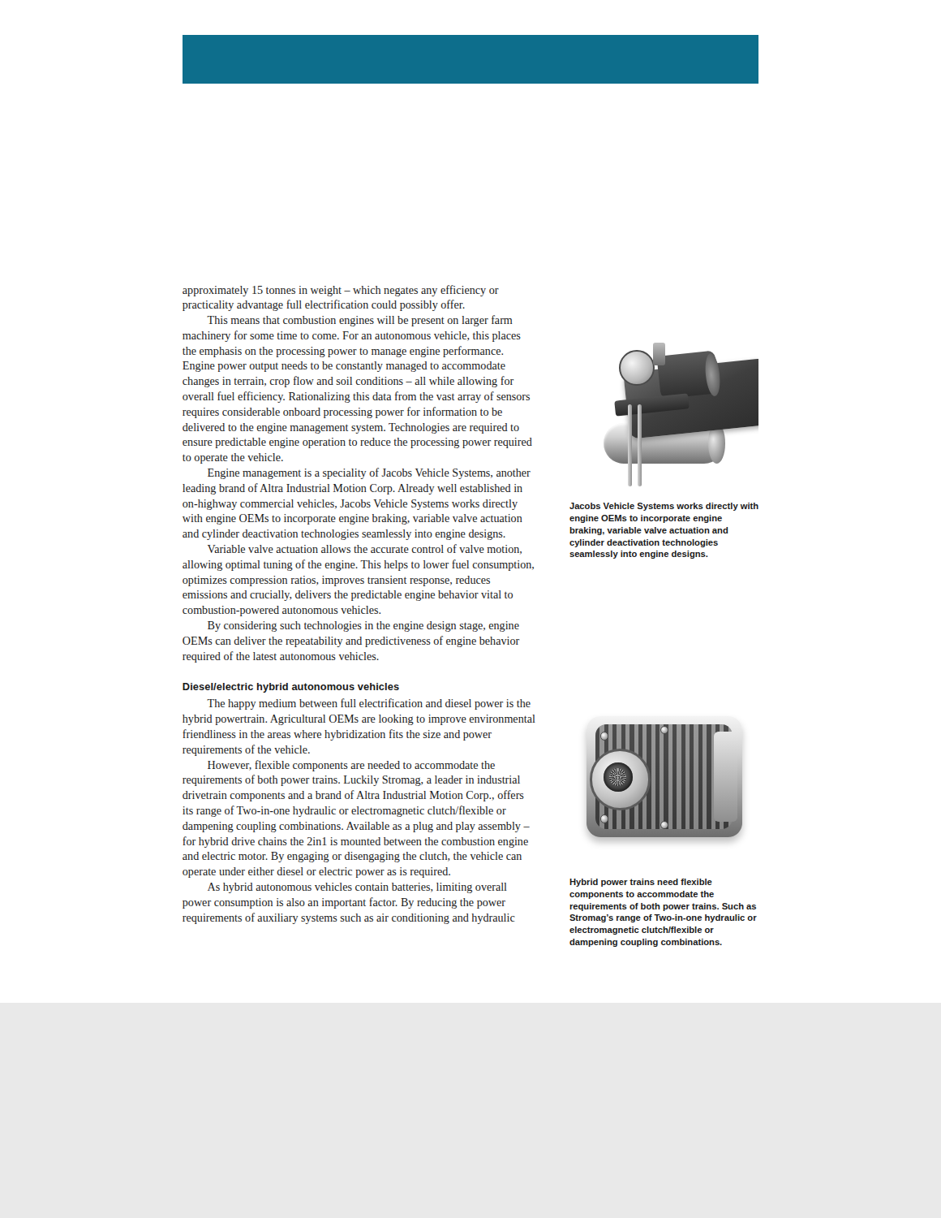approximately 15 tonnes in weight – which negates any efficiency or practicality advantage full electrification could possibly offer.
This means that combustion engines will be present on larger farm machinery for some time to come. For an autonomous vehicle, this places the emphasis on the processing power to manage engine performance. Engine power output needs to be constantly managed to accommodate changes in terrain, crop flow and soil conditions – all while allowing for overall fuel efficiency. Rationalizing this data from the vast array of sensors requires considerable onboard processing power for information to be delivered to the engine management system. Technologies are required to ensure predictable engine operation to reduce the processing power required to operate the vehicle.
Engine management is a speciality of Jacobs Vehicle Systems, another leading brand of Altra Industrial Motion Corp. Already well established in on-highway commercial vehicles, Jacobs Vehicle Systems works directly with engine OEMs to incorporate engine braking, variable valve actuation and cylinder deactivation technologies seamlessly into engine designs.
Variable valve actuation allows the accurate control of valve motion, allowing optimal tuning of the engine. This helps to lower fuel consumption, optimizes compression ratios, improves transient response, reduces emissions and crucially, delivers the predictable engine behavior vital to combustion-powered autonomous vehicles.
By considering such technologies in the engine design stage, engine OEMs can deliver the repeatability and predictiveness of engine behavior required of the latest autonomous vehicles.
Diesel/electric hybrid autonomous vehicles
The happy medium between full electrification and diesel power is the hybrid powertrain. Agricultural OEMs are looking to improve environmental friendliness in the areas where hybridization fits the size and power requirements of the vehicle.
However, flexible components are needed to accommodate the requirements of both power trains. Luckily Stromag, a leader in industrial drivetrain components and a brand of Altra Industrial Motion Corp., offers its range of Two-in-one hydraulic or electromagnetic clutch/flexible or dampening coupling combinations. Available as a plug and play assembly – for hybrid drive chains the 2in1 is mounted between the combustion engine and electric motor. By engaging or disengaging the clutch, the vehicle can operate under either diesel or electric power as is required.
As hybrid autonomous vehicles contain batteries, limiting overall power consumption is also an important factor. By reducing the power requirements of auxiliary systems such as air conditioning and hydraulic
Jacobs Vehicle Systems works directly with engine OEMs to incorporate engine braking, variable valve actuation and cylinder deactivation technologies seamlessly into engine designs.
Hybrid power trains need flexible components to accommodate the requirements of both power trains. Such as Stromag’s range of Two-in-one hydraulic or electromagnetic clutch/flexible or dampening coupling combinations.